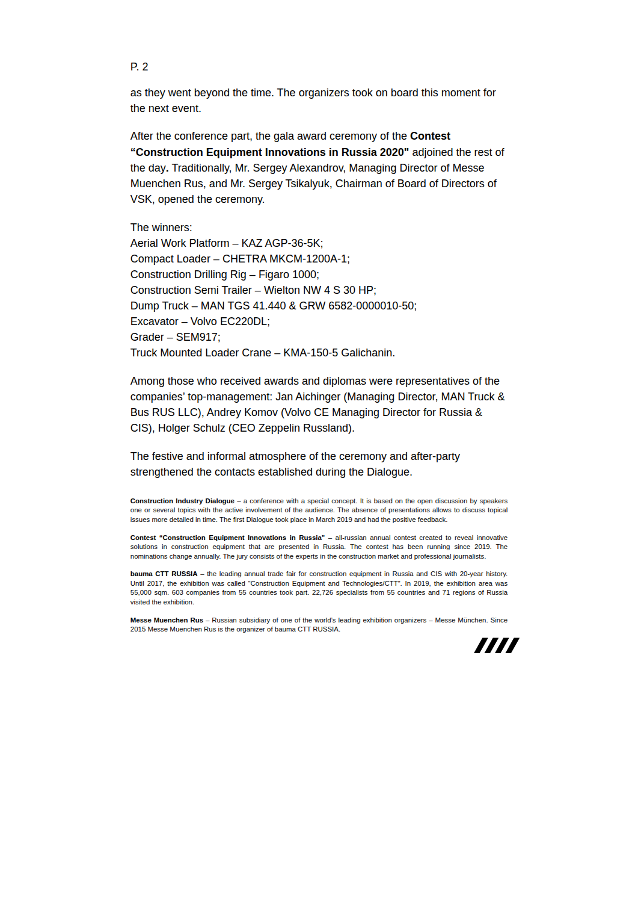P. 2
as they went beyond the time. The organizers took on board this moment for the next event.
After the conference part, the gala award ceremony of the Contest “Construction Equipment Innovations in Russia 2020" adjoined the rest of the day. Traditionally, Mr. Sergey Alexandrov, Managing Director of Messe Muenchen Rus, and Mr. Sergey Tsikalyuk, Chairman of Board of Directors of VSK, opened the ceremony.
The winners:
Aerial Work Platform – KAZ AGP-36-5K;
Compact Loader – CHETRA MKCM-1200A-1;
Construction Drilling Rig – Figaro 1000;
Construction Semi Trailer – Wielton NW 4 S 30 HP;
Dump Truck – MAN TGS 41.440 & GRW 6582-0000010-50;
Excavator – Volvo EC220DL;
Grader – SEM917;
Truck Mounted Loader Crane – KMA-150-5 Galichanin.
Among those who received awards and diplomas were representatives of the companies’ top-management: Jan Aichinger (Managing Director, MAN Truck & Bus RUS LLC), Andrey Komov (Volvo CE Managing Director for Russia & CIS), Holger Schulz (CEO Zeppelin Russland).
The festive and informal atmosphere of the ceremony and after-party strengthened the contacts established during the Dialogue.
Construction Industry Dialogue – a conference with a special concept. It is based on the open discussion by speakers one or several topics with the active involvement of the audience. The absence of presentations allows to discuss topical issues more detailed in time. The first Dialogue took place in March 2019 and had the positive feedback.
Contest “Construction Equipment Innovations in Russia" – all-russian annual contest created to reveal innovative solutions in construction equipment that are presented in Russia. The contest has been running since 2019. The nominations change annually. The jury consists of the experts in the construction market and professional journalists.
bauma CTT RUSSIA – the leading annual trade fair for construction equipment in Russia and CIS with 20-year history. Until 2017, the exhibition was called “Construction Equipment and Technologies/CTT”. In 2019, the exhibition area was 55,000 sqm. 603 companies from 55 countries took part. 22,726 specialists from 55 countries and 71 regions of Russia visited the exhibition.
Messe Muenchen Rus – Russian subsidiary of one of the world’s leading exhibition organizers – Messe München. Since 2015 Messe Muenchen Rus is the organizer of bauma CTT RUSSIA.